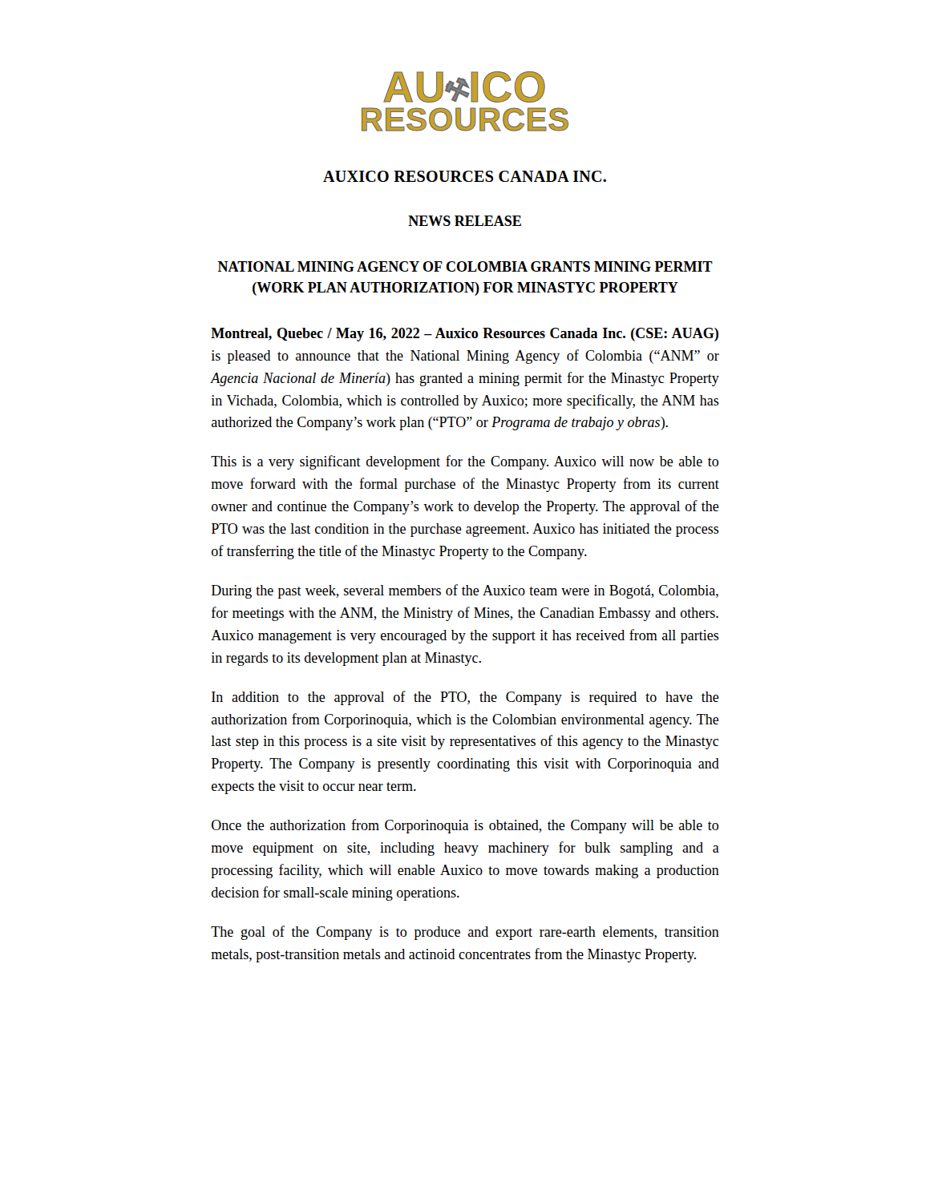AU⚒ICO RESOURCES
AUXICO RESOURCES CANADA INC.
NEWS RELEASE
NATIONAL MINING AGENCY OF COLOMBIA GRANTS MINING PERMIT (WORK PLAN AUTHORIZATION) FOR MINASTYC PROPERTY
Montreal, Quebec / May 16, 2022 – Auxico Resources Canada Inc. (CSE: AUAG) is pleased to announce that the National Mining Agency of Colombia (“ANM” or Agencia Nacional de Minería) has granted a mining permit for the Minastyc Property in Vichada, Colombia, which is controlled by Auxico; more specifically, the ANM has authorized the Company’s work plan (“PTO” or Programa de trabajo y obras).
This is a very significant development for the Company. Auxico will now be able to move forward with the formal purchase of the Minastyc Property from its current owner and continue the Company’s work to develop the Property. The approval of the PTO was the last condition in the purchase agreement. Auxico has initiated the process of transferring the title of the Minastyc Property to the Company.
During the past week, several members of the Auxico team were in Bogotá, Colombia, for meetings with the ANM, the Ministry of Mines, the Canadian Embassy and others. Auxico management is very encouraged by the support it has received from all parties in regards to its development plan at Minastyc.
In addition to the approval of the PTO, the Company is required to have the authorization from Corporinoquia, which is the Colombian environmental agency. The last step in this process is a site visit by representatives of this agency to the Minastyc Property. The Company is presently coordinating this visit with Corporinoquia and expects the visit to occur near term.
Once the authorization from Corporinoquia is obtained, the Company will be able to move equipment on site, including heavy machinery for bulk sampling and a processing facility, which will enable Auxico to move towards making a production decision for small-scale mining operations.
The goal of the Company is to produce and export rare-earth elements, transition metals, post-transition metals and actinoid concentrates from the Minastyc Property.